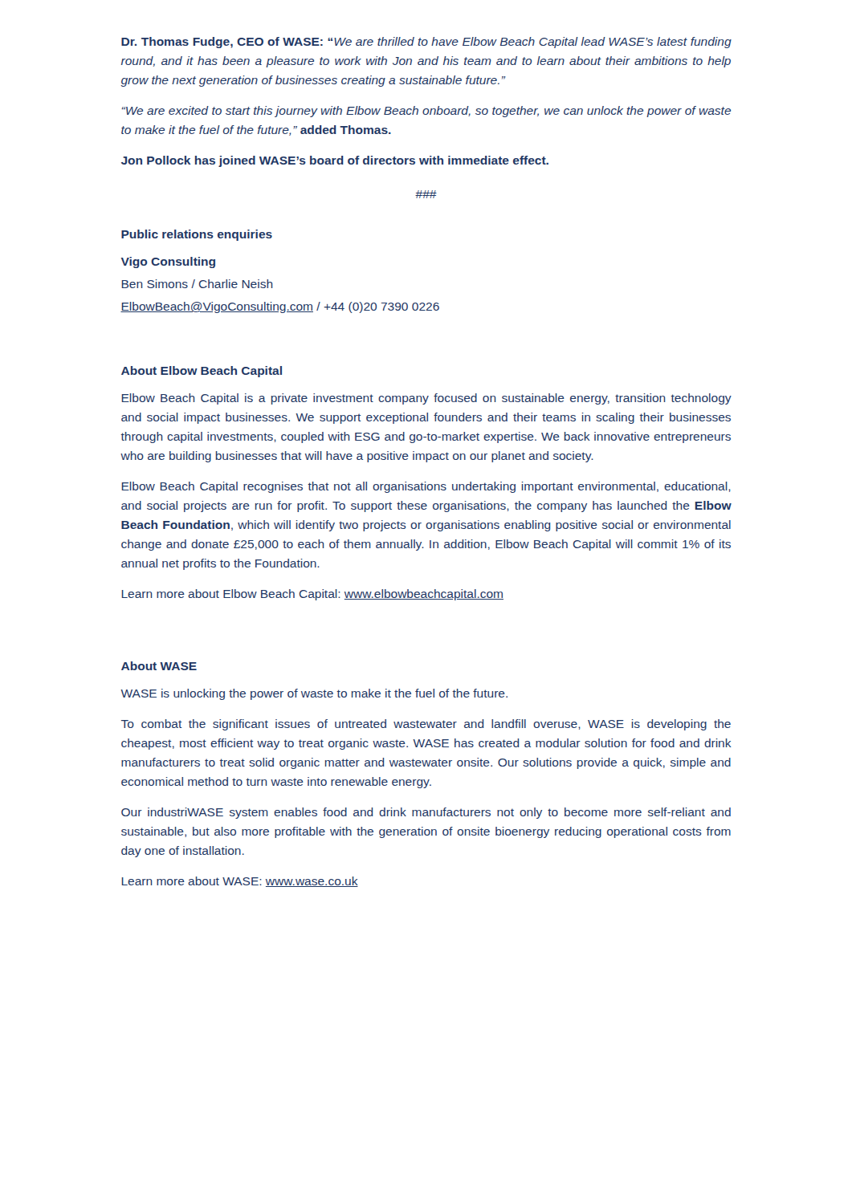Dr. Thomas Fudge, CEO of WASE: “We are thrilled to have Elbow Beach Capital lead WASE’s latest funding round, and it has been a pleasure to work with Jon and his team and to learn about their ambitions to help grow the next generation of businesses creating a sustainable future.”
“We are excited to start this journey with Elbow Beach onboard, so together, we can unlock the power of waste to make it the fuel of the future,” added Thomas.
Jon Pollock has joined WASE’s board of directors with immediate effect.
###
Public relations enquiries
Vigo Consulting
Ben Simons / Charlie Neish
ElbowBeach@VigoConsulting.com / +44 (0)20 7390 0226
About Elbow Beach Capital
Elbow Beach Capital is a private investment company focused on sustainable energy, transition technology and social impact businesses. We support exceptional founders and their teams in scaling their businesses through capital investments, coupled with ESG and go-to-market expertise. We back innovative entrepreneurs who are building businesses that will have a positive impact on our planet and society.
Elbow Beach Capital recognises that not all organisations undertaking important environmental, educational, and social projects are run for profit. To support these organisations, the company has launched the Elbow Beach Foundation, which will identify two projects or organisations enabling positive social or environmental change and donate £25,000 to each of them annually. In addition, Elbow Beach Capital will commit 1% of its annual net profits to the Foundation.
Learn more about Elbow Beach Capital: www.elbowbeachcapital.com
About WASE
WASE is unlocking the power of waste to make it the fuel of the future.
To combat the significant issues of untreated wastewater and landfill overuse, WASE is developing the cheapest, most efficient way to treat organic waste. WASE has created a modular solution for food and drink manufacturers to treat solid organic matter and wastewater onsite. Our solutions provide a quick, simple and economical method to turn waste into renewable energy.
Our industriWASE system enables food and drink manufacturers not only to become more self-reliant and sustainable, but also more profitable with the generation of onsite bioenergy reducing operational costs from day one of installation.
Learn more about WASE: www.wase.co.uk